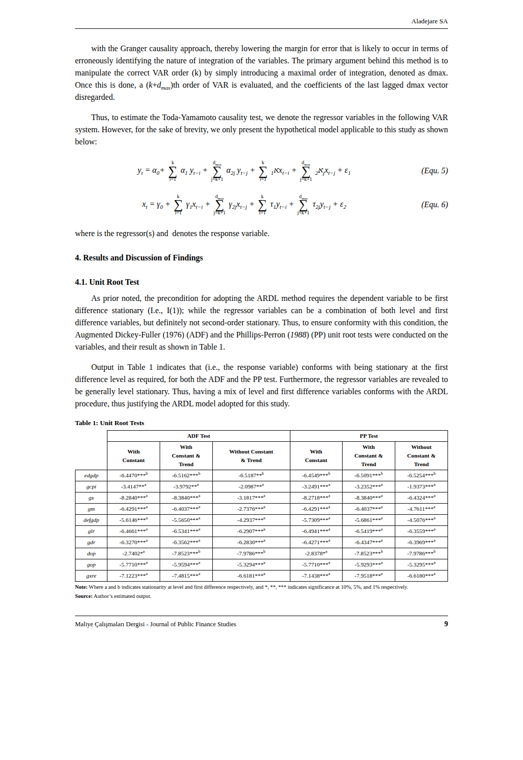Aladejare SA
with the Granger causality approach, thereby lowering the margin for error that is likely to occur in terms of erroneously identifying the nature of integration of the variables. The primary argument behind this method is to manipulate the correct VAR order (k) by simply introducing a maximal order of integration, denoted as dmax. Once this is done, a (k+dmax)th order of VAR is evaluated, and the coefficients of the last lagged dmax vector disregarded.
Thus, to estimate the Toda-Yamamoto causality test, we denote the regressor variables in the following VAR system. However, for the sake of brevity, we only present the hypothetical model applicable to this study as shown below:
yt = α0+ k∑i=1 α1 yt−i + dmax∑j=k+1 α2j yt−j + k∑i=1 א1xt−i + dmax∑j=k+1 א2jxt−j + ε1
(Equ. 5)
xt = γ0 + k∑i=1 γ1xt−i + dmax∑j=k+1 γ2jxt−j + k∑i=1 τ1yt−i + dmax∑j=k+1 τ2jyt−j + ε2
(Equ. 6)
where is the regressor(s) and denotes the response variable.
4. Results and Discussion of Findings
4.1. Unit Root Test
As prior noted, the precondition for adopting the ARDL method requires the dependent variable to be first difference stationary (I.e., I(1)); while the regressor variables can be a combination of both level and first difference variables, but definitely not second-order stationary. Thus, to ensure conformity with this condition, the Augmented Dickey-Fuller (1976) (ADF) and the Phillips-Perron (1988) (PP) unit root tests were conducted on the variables, and their result as shown in Table 1.
Output in Table 1 indicates that (i.e., the response variable) conforms with being stationary at the first difference level as required, for both the ADF and the PP test. Furthermore, the regressor variables are revealed to be generally level stationary. Thus, having a mix of level and first difference variables conforms with the ARDL procedure, thus justifying the ARDL model adopted for this study.
Table 1: Unit Root Tests
| | ADF Test | PP Test |
| --- | --- | --- |
| With Constant | With Constant & Trend | Without Constant & Trend | With Constant | With Constant & Trend | Without Constant & Trend |
| edgdp | -6.4470*** b | -6.5162*** b | -6.5187** b | -6.4549*** b | -6.5091*** b | -6.5254*** b |
| gcpi | -3.4147** a | -3.9792** a | -2.0987** a | -3.2491*** a | -3.2352*** a | -1.9373*** a |
| gx | -8.2840*** a | -8.3840*** a | -3.1817*** a | -8.2718*** a | -8.3840*** a | -6.4324*** a |
| gm | -6.4291*** a | -6.4037*** a | -2.7376*** a | -6.4291*** a | -6.4037*** a | -4.7611*** a |
| defgdp | -5.6146*** a | -5.5650*** a | -4.2937*** a | -5.7309*** a | -5.6861*** a | -4.5076*** a |
| glr | -6.4661*** a | -6.5341*** a | -6.2907*** a | -6.4941*** a | -6.5419*** a | -6.3559*** a |
| gdr | -6.3270*** a | -6.3562*** a | -6.2830*** a | -6.4271*** a | -6.4347*** a | -6.3969*** a |
| dop | -2.7402* a | -7.8523*** b | -7.9786*** b | -2.8378* a | -7.8523*** b | -7.9786*** b |
| gop | -5.7710*** a | -5.9594*** a | -5.3294*** a | -5.7710*** a | -5.9293*** a | -5.3295*** a |
| gxre | -7.1223*** a | -7.4815*** a | -6.6181*** a | -7.1438*** a | -7.9518*** a | -6.6180*** a |
Note: Where a and b indicates stationarity at level and first difference respectively, and *, **, *** indicates significance at 10%, 5%, and 1% respectively.
Source: Author’s estimated output.
Maliye Çalışmaları Dergisi - Journal of Public Finance Studies 9